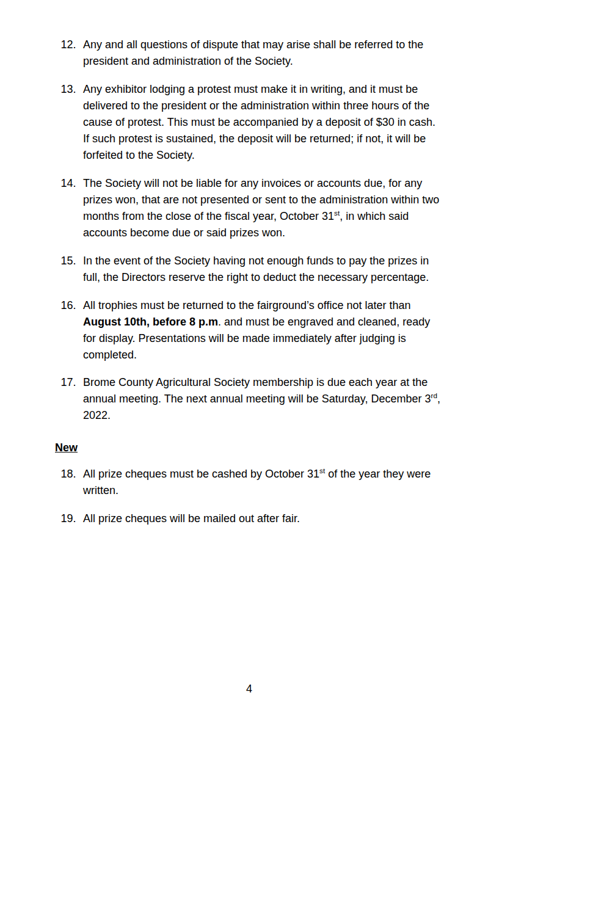Any and all questions of dispute that may arise shall be referred to the president and administration of the Society.
Any exhibitor lodging a protest must make it in writing, and it must be delivered to the president or the administration within three hours of the cause of protest. This must be accompanied by a deposit of $30 in cash. If such protest is sustained, the deposit will be returned; if not, it will be forfeited to the Society.
The Society will not be liable for any invoices or accounts due, for any prizes won, that are not presented or sent to the administration within two months from the close of the fiscal year, October 31st, in which said accounts become due or said prizes won.
In the event of the Society having not enough funds to pay the prizes in full, the Directors reserve the right to deduct the necessary percentage.
All trophies must be returned to the fairground’s office not later than August 10th, before 8 p.m. and must be engraved and cleaned, ready for display. Presentations will be made immediately after judging is completed.
Brome County Agricultural Society membership is due each year at the annual meeting. The next annual meeting will be Saturday, December 3rd, 2022.
New
All prize cheques must be cashed by October 31st of the year they were written.
All prize cheques will be mailed out after fair.
4